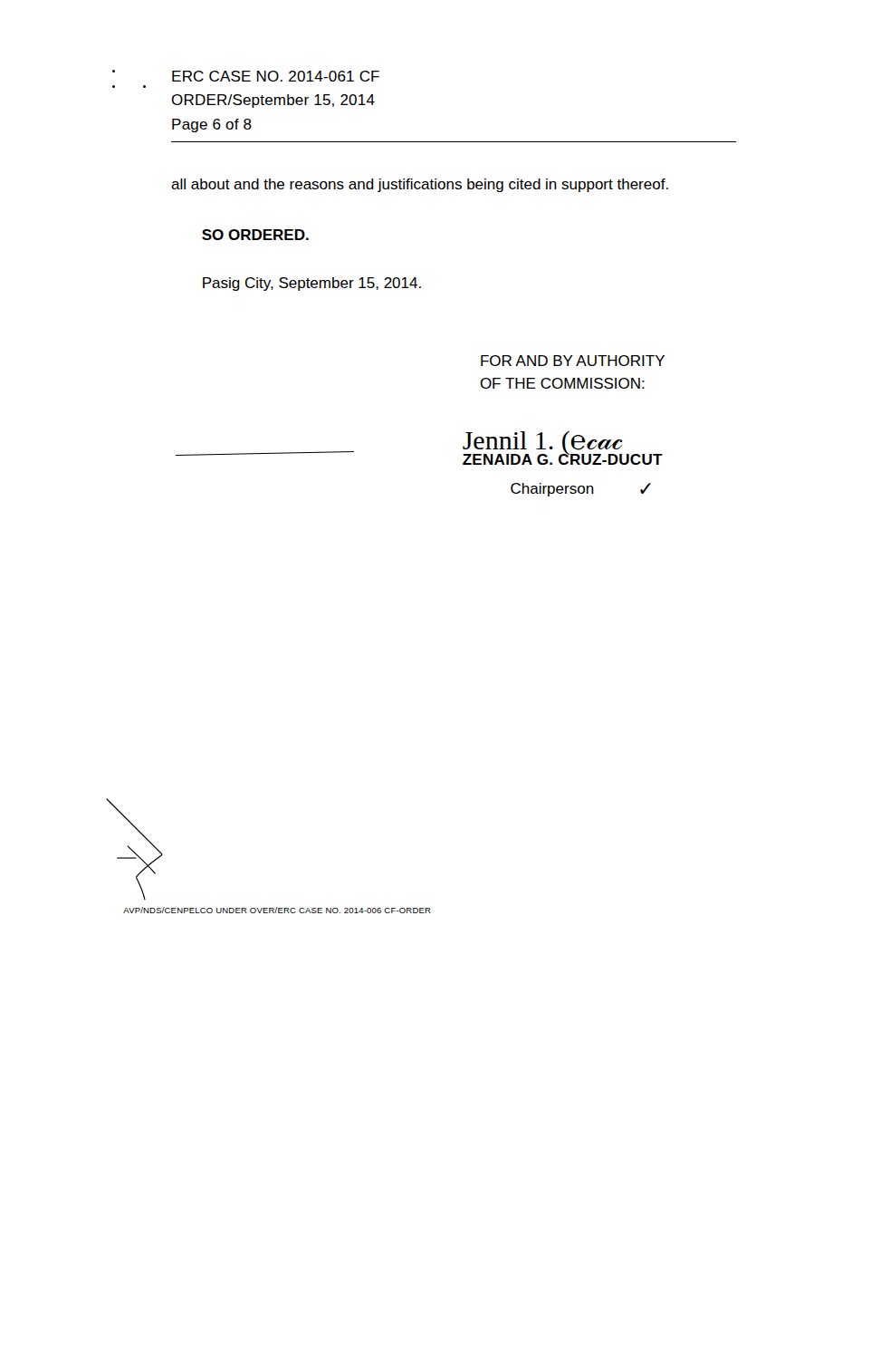ERC CASE NO. 2014-061 CF
ORDER/September 15, 2014
Page 6 of 8
all about and the reasons and justifications being cited in support thereof.
SO ORDERED.
Pasig City, September 15, 2014.
FOR AND BY AUTHORITY
OF THE COMMISSION:
Jennil 1. (℮𝒸𝒶𝒸
ZENAIDA G. CRUZ-DUCUT
Chairperson ✓
AVP/NDS/CENPELCO UNDER OVER/ERC CASE NO. 2014-006 CF-ORDER